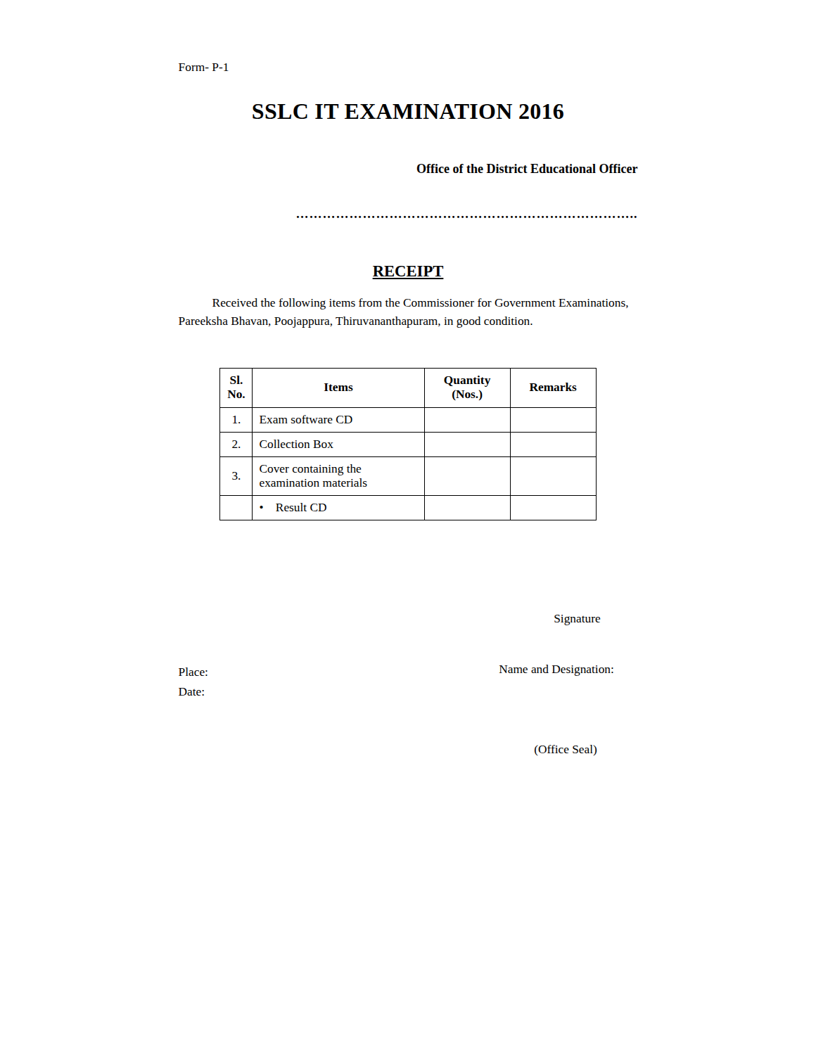Form- P-1
SSLC IT EXAMINATION 2016
Office of the District Educational Officer
…………………………………………………………………..
RECEIPT
Received the following items from the Commissioner for Government Examinations, Pareeksha Bhavan, Poojappura, Thiruvananthapuram, in good condition.
| Sl. No. | Items | Quantity (Nos.) | Remarks |
| --- | --- | --- | --- |
| 1. | Exam software CD | | |
| 2. | Collection Box | | |
| 3. | Cover containing the examination materials | | |
| | Result CD | | |
Signature
Place:
Date:
Name and Designation:
(Office Seal)